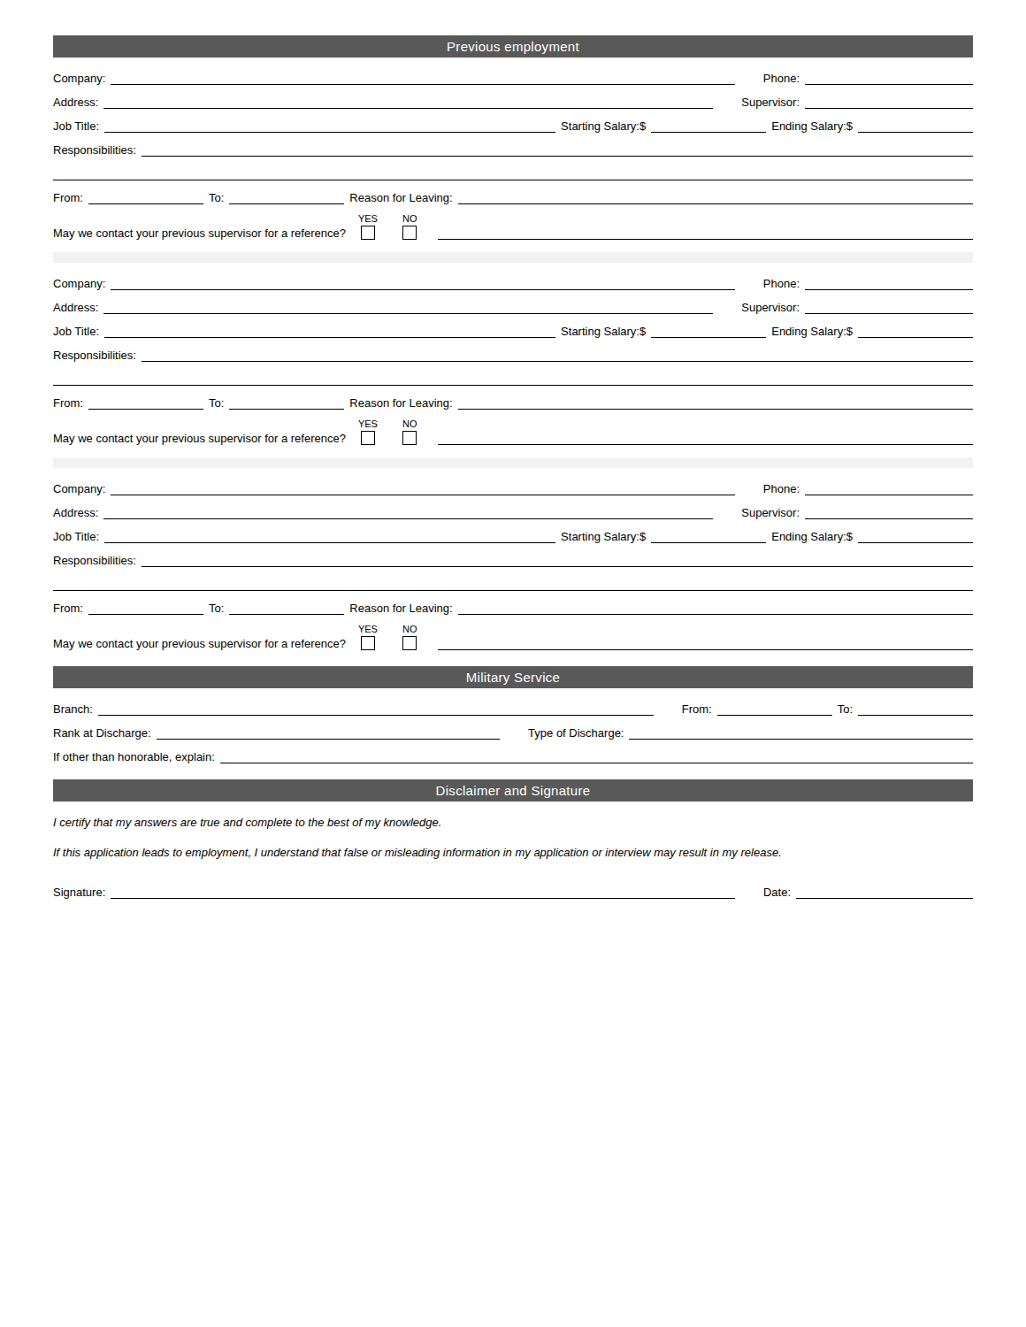Previous employment
Company: Phone:
Address: Supervisor:
Job Title: Starting Salary:$ Ending Salary:$
Responsibilities:
From: To: Reason for Leaving:
May we contact your previous supervisor for a reference? YES NO
Company: Phone:
Address: Supervisor:
Job Title: Starting Salary:$ Ending Salary:$
Responsibilities:
From: To: Reason for Leaving:
May we contact your previous supervisor for a reference? YES NO
Company: Phone:
Address: Supervisor:
Job Title: Starting Salary:$ Ending Salary:$
Responsibilities:
From: To: Reason for Leaving:
May we contact your previous supervisor for a reference? YES NO
Military Service
Branch: From: To:
Rank at Discharge: Type of Discharge:
If other than honorable, explain:
Disclaimer and Signature
I certify that my answers are true and complete to the best of my knowledge.
If this application leads to employment, I understand that false or misleading information in my application or interview may result in my release.
Signature: Date: